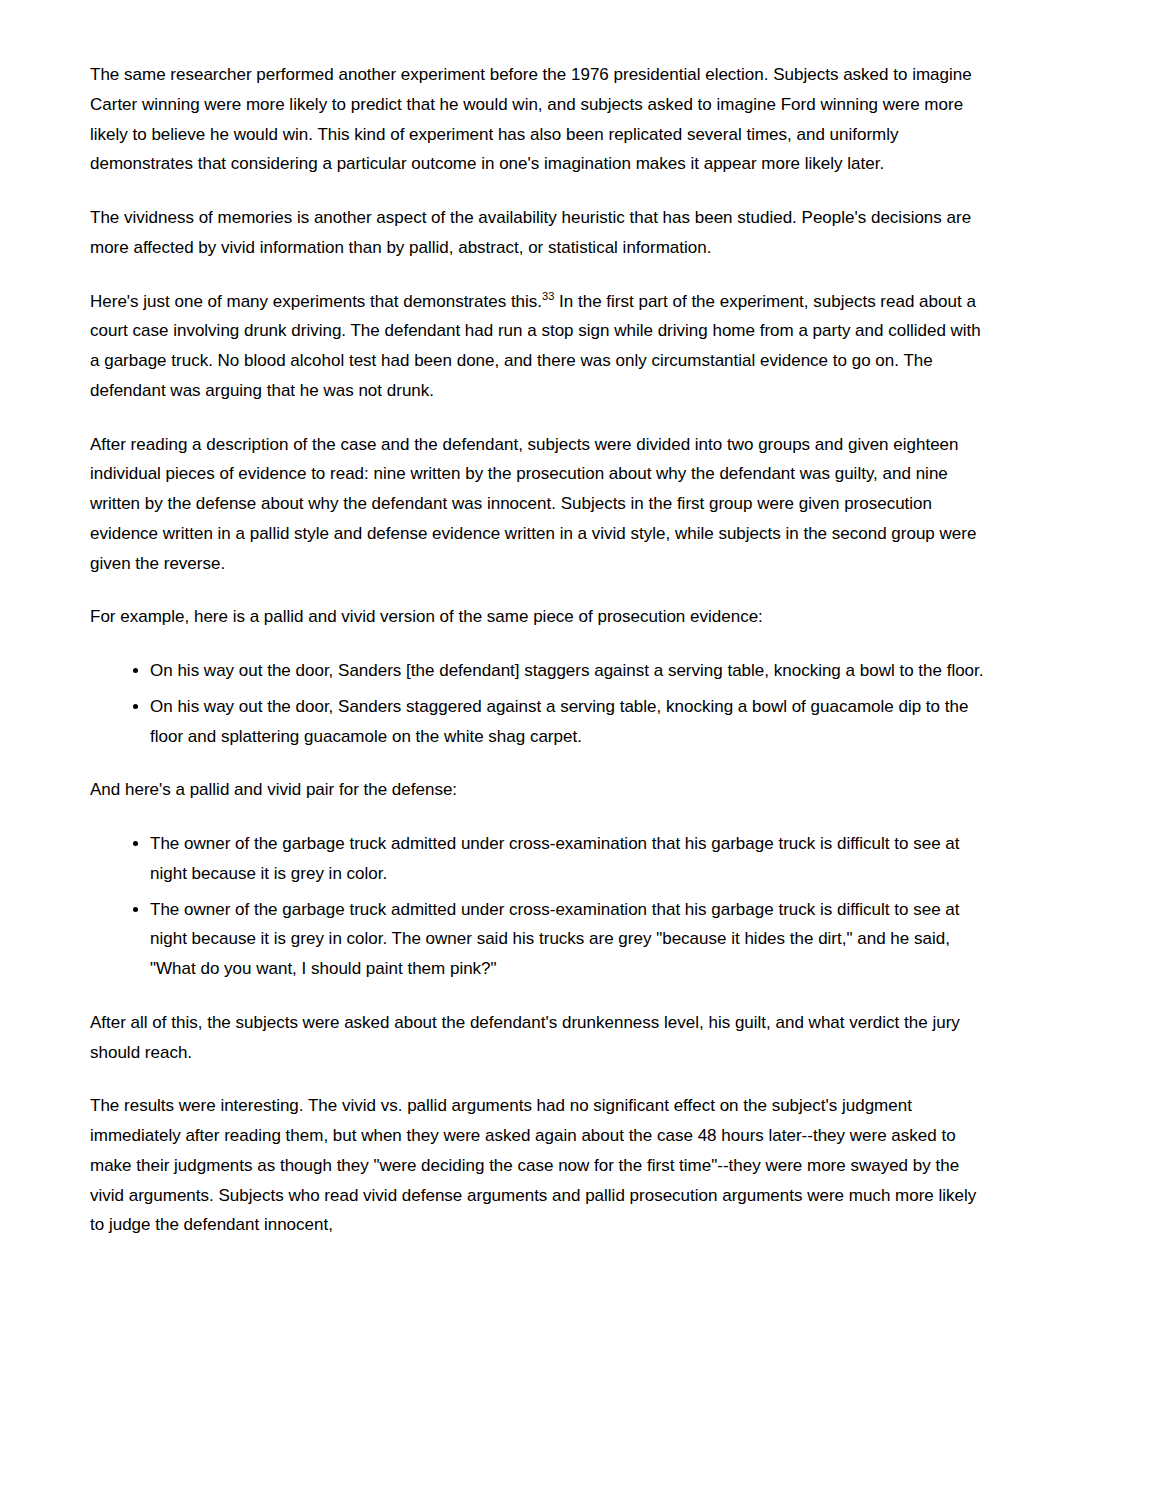The same researcher performed another experiment before the 1976 presidential election. Subjects asked to imagine Carter winning were more likely to predict that he would win, and subjects asked to imagine Ford winning were more likely to believe he would win. This kind of experiment has also been replicated several times, and uniformly demonstrates that considering a particular outcome in one's imagination makes it appear more likely later.
The vividness of memories is another aspect of the availability heuristic that has been studied. People's decisions are more affected by vivid information than by pallid, abstract, or statistical information.
Here's just one of many experiments that demonstrates this.33 In the first part of the experiment, subjects read about a court case involving drunk driving. The defendant had run a stop sign while driving home from a party and collided with a garbage truck. No blood alcohol test had been done, and there was only circumstantial evidence to go on. The defendant was arguing that he was not drunk.
After reading a description of the case and the defendant, subjects were divided into two groups and given eighteen individual pieces of evidence to read: nine written by the prosecution about why the defendant was guilty, and nine written by the defense about why the defendant was innocent. Subjects in the first group were given prosecution evidence written in a pallid style and defense evidence written in a vivid style, while subjects in the second group were given the reverse.
For example, here is a pallid and vivid version of the same piece of prosecution evidence:
On his way out the door, Sanders [the defendant] staggers against a serving table, knocking a bowl to the floor.
On his way out the door, Sanders staggered against a serving table, knocking a bowl of guacamole dip to the floor and splattering guacamole on the white shag carpet.
And here's a pallid and vivid pair for the defense:
The owner of the garbage truck admitted under cross-examination that his garbage truck is difficult to see at night because it is grey in color.
The owner of the garbage truck admitted under cross-examination that his garbage truck is difficult to see at night because it is grey in color. The owner said his trucks are grey "because it hides the dirt," and he said, "What do you want, I should paint them pink?"
After all of this, the subjects were asked about the defendant's drunkenness level, his guilt, and what verdict the jury should reach.
The results were interesting. The vivid vs. pallid arguments had no significant effect on the subject's judgment immediately after reading them, but when they were asked again about the case 48 hours later--they were asked to make their judgments as though they "were deciding the case now for the first time"--they were more swayed by the vivid arguments. Subjects who read vivid defense arguments and pallid prosecution arguments were much more likely to judge the defendant innocent,